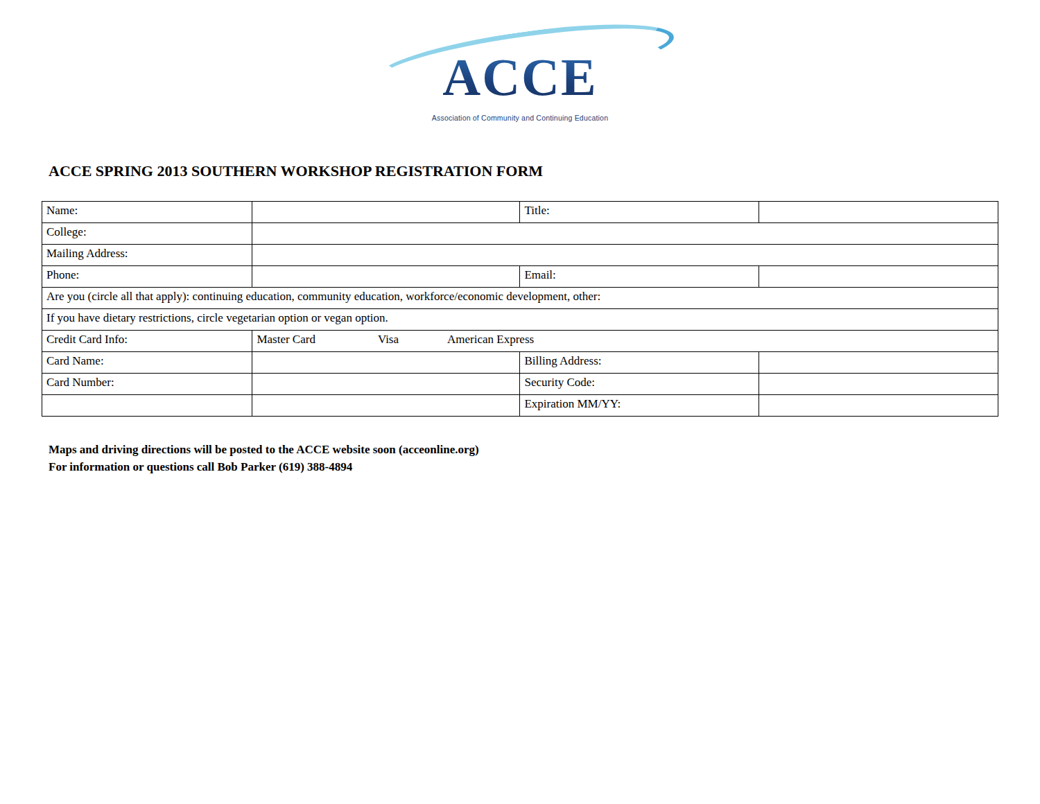ACCE
Association of Community and Continuing Education
ACCE SPRING 2013 SOUTHERN WORKSHOP REGISTRATION FORM
| Name: | | Title: | |
| College: | |
| Mailing Address: | |
| Phone: | | Email: | |
| Are you (circle all that apply): continuing education, community education, workforce/economic development, other: |
| If you have dietary restrictions, circle vegetarian option or vegan option. |
| Credit Card Info: | Master Card Visa American Express |
| Card Name: | | Billing Address: | |
| Card Number: | | Security Code: | |
| | | Expiration MM/YY: | |
Maps and driving directions will be posted to the ACCE website soon (acceonline.org)
For information or questions call Bob Parker (619) 388-4894